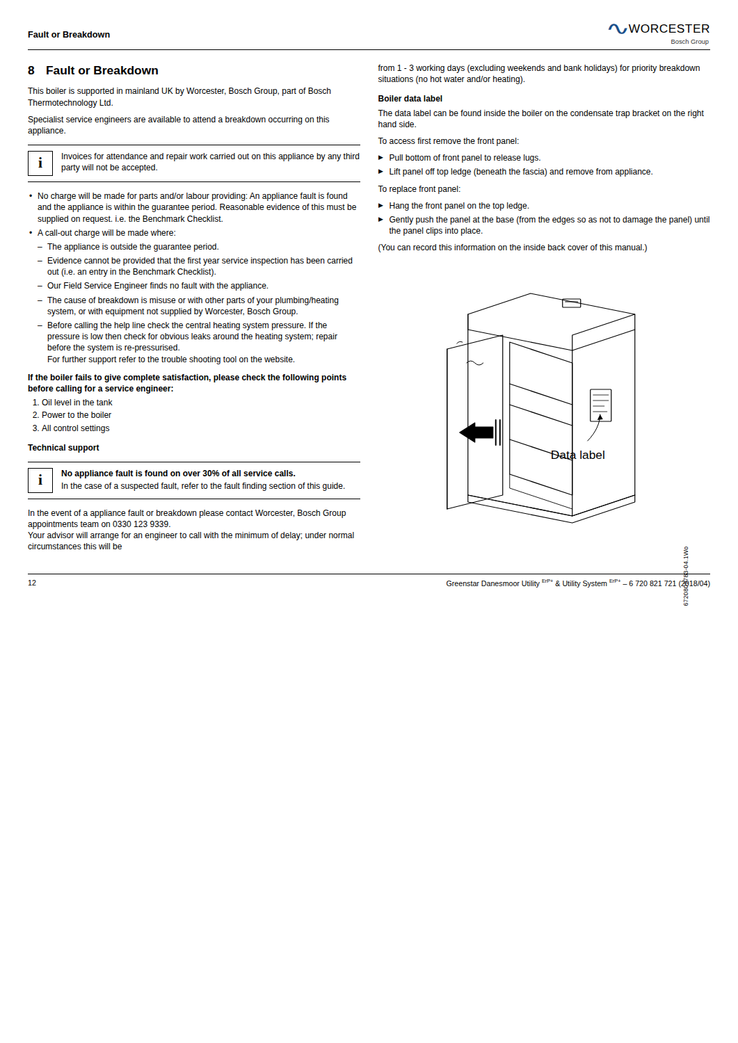Fault or Breakdown
∿WORCESTER Bosch Group
8 Fault or Breakdown
This boiler is supported in mainland UK by Worcester, Bosch Group, part of Bosch Thermotechnology Ltd.
Specialist service engineers are available to attend a breakdown occurring on this appliance.
i
Invoices for attendance and repair work carried out on this appliance by any third party will not be accepted.
No charge will be made for parts and/or labour providing: An appliance fault is found and the appliance is within the guarantee period. Reasonable evidence of this must be supplied on request. i.e. the Benchmark Checklist.
A call-out charge will be made where:
The appliance is outside the guarantee period.
Evidence cannot be provided that the first year service inspection has been carried out (i.e. an entry in the Benchmark Checklist).
Our Field Service Engineer finds no fault with the appliance.
The cause of breakdown is misuse or with other parts of your plumbing/heating system, or with equipment not supplied by Worcester, Bosch Group.
Before calling the help line check the central heating system pressure. If the pressure is low then check for obvious leaks around the heating system; repair before the system is re-pressurised.
For further support refer to the trouble shooting tool on the website.
If the boiler fails to give complete satisfaction, please check the following points before calling for a service engineer:
Oil level in the tank
Power to the boiler
All control settings
Technical support
i
No appliance fault is found on over 30% of all service calls.
In the case of a suspected fault, refer to the fault finding section of this guide.
In the event of a appliance fault or breakdown please contact Worcester, Bosch Group appointments team on 0330 123 9339.
Your advisor will arrange for an engineer to call with the minimum of delay; under normal circumstances this will be
from 1 - 3 working days (excluding weekends and bank holidays) for priority breakdown situations (no hot water and/or heating).
Boiler data label
The data label can be found inside the boiler on the condensate trap bracket on the right hand side.
To access first remove the front panel:
Pull bottom of front panel to release lugs.
Lift panel off top ledge (beneath the fascia) and remove from appliance.
To replace front panel:
Hang the front panel on the top ledge.
Gently push the panel at the base (from the edges so as not to damage the panel) until the panel clips into place.
(You can record this information on the inside back cover of this manual.)
Data label
6720809783-04.1Wo
12
Greenstar Danesmoor Utility ErP+ & Utility System ErP+ – 6 720 821 721 (2018/04)